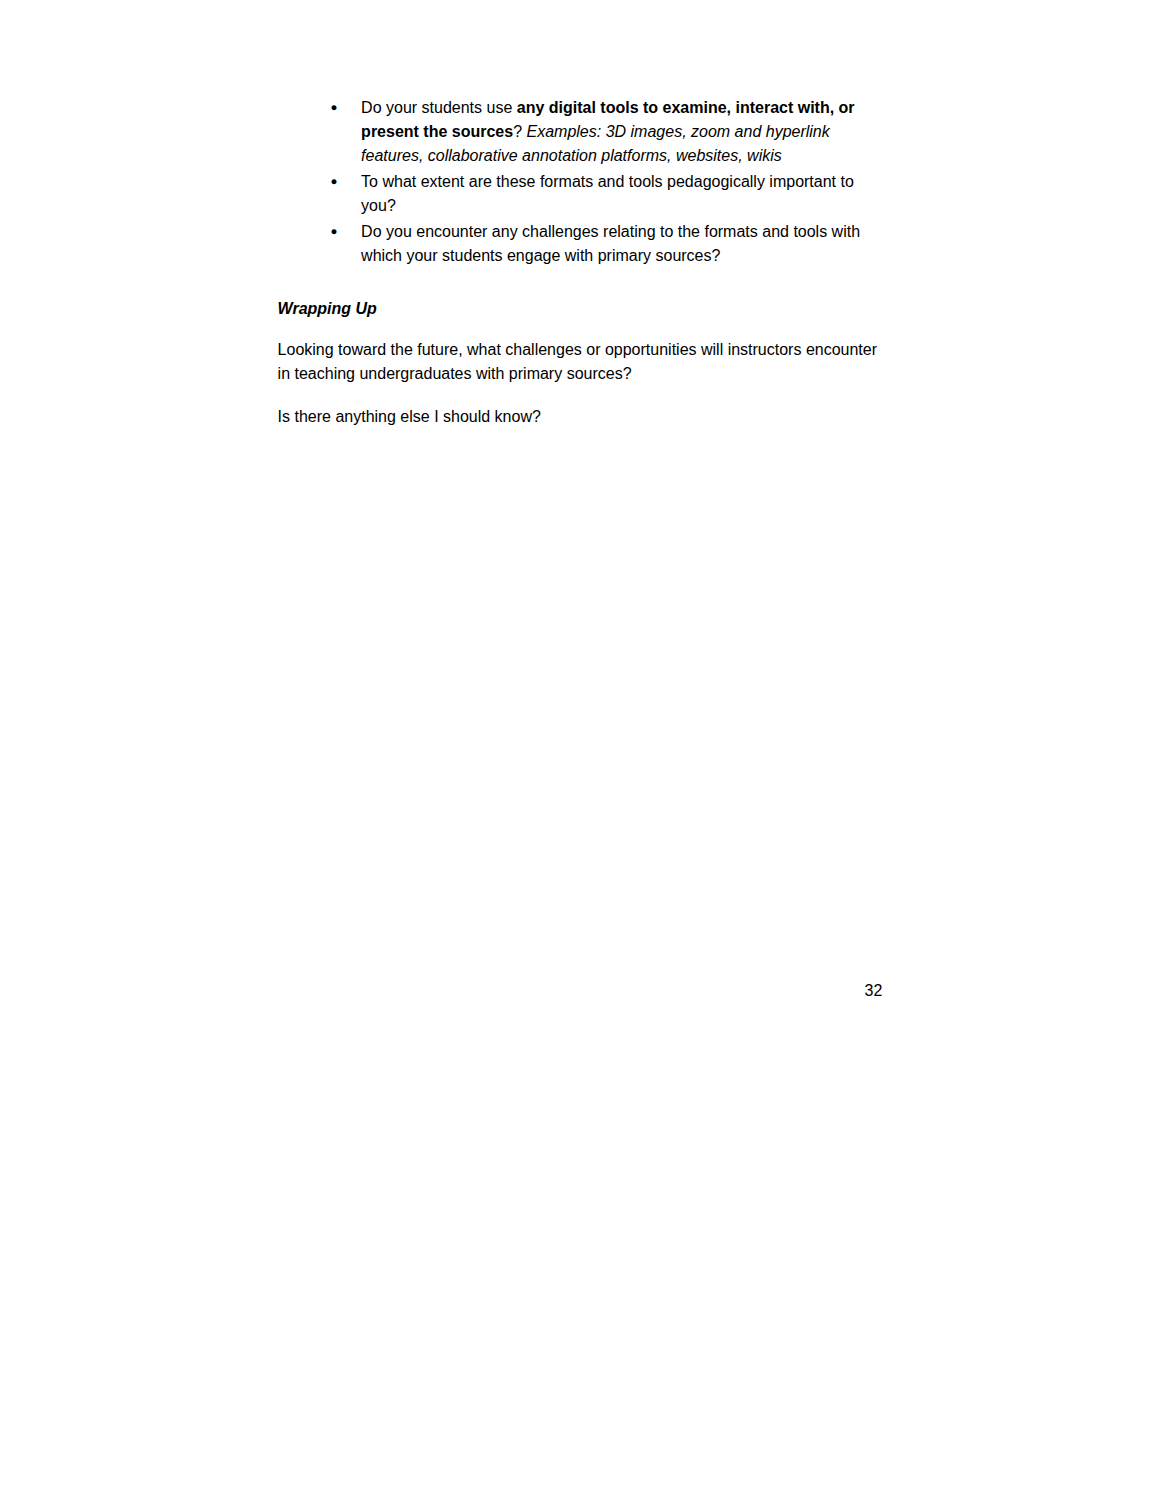Do your students use any digital tools to examine, interact with, or present the sources? Examples: 3D images, zoom and hyperlink features, collaborative annotation platforms, websites, wikis
To what extent are these formats and tools pedagogically important to you?
Do you encounter any challenges relating to the formats and tools with which your students engage with primary sources?
Wrapping Up
Looking toward the future, what challenges or opportunities will instructors encounter in teaching undergraduates with primary sources?
Is there anything else I should know?
32